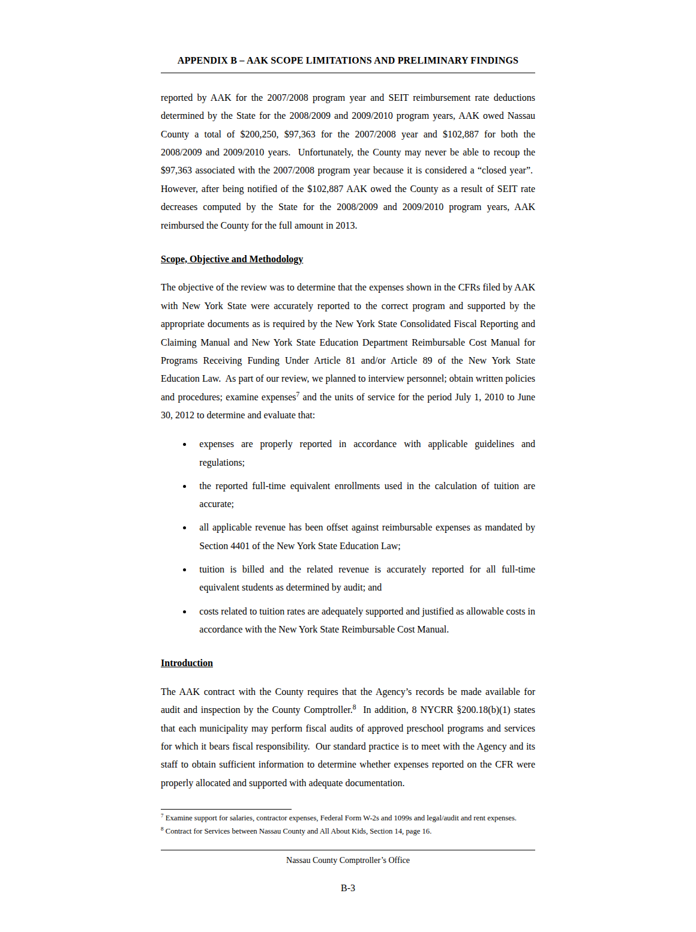APPENDIX B – AAK SCOPE LIMITATIONS AND PRELIMINARY FINDINGS
reported by AAK for the 2007/2008 program year and SEIT reimbursement rate deductions determined by the State for the 2008/2009 and 2009/2010 program years, AAK owed Nassau County a total of $200,250, $97,363 for the 2007/2008 year and $102,887 for both the 2008/2009 and 2009/2010 years. Unfortunately, the County may never be able to recoup the $97,363 associated with the 2007/2008 program year because it is considered a “closed year”. However, after being notified of the $102,887 AAK owed the County as a result of SEIT rate decreases computed by the State for the 2008/2009 and 2009/2010 program years, AAK reimbursed the County for the full amount in 2013.
Scope, Objective and Methodology
The objective of the review was to determine that the expenses shown in the CFRs filed by AAK with New York State were accurately reported to the correct program and supported by the appropriate documents as is required by the New York State Consolidated Fiscal Reporting and Claiming Manual and New York State Education Department Reimbursable Cost Manual for Programs Receiving Funding Under Article 81 and/or Article 89 of the New York State Education Law. As part of our review, we planned to interview personnel; obtain written policies and procedures; examine expenses7 and the units of service for the period July 1, 2010 to June 30, 2012 to determine and evaluate that:
expenses are properly reported in accordance with applicable guidelines and regulations;
the reported full-time equivalent enrollments used in the calculation of tuition are accurate;
all applicable revenue has been offset against reimbursable expenses as mandated by Section 4401 of the New York State Education Law;
tuition is billed and the related revenue is accurately reported for all full-time equivalent students as determined by audit; and
costs related to tuition rates are adequately supported and justified as allowable costs in accordance with the New York State Reimbursable Cost Manual.
Introduction
The AAK contract with the County requires that the Agency’s records be made available for audit and inspection by the County Comptroller.8 In addition, 8 NYCRR §200.18(b)(1) states that each municipality may perform fiscal audits of approved preschool programs and services for which it bears fiscal responsibility. Our standard practice is to meet with the Agency and its staff to obtain sufficient information to determine whether expenses reported on the CFR were properly allocated and supported with adequate documentation.
7 Examine support for salaries, contractor expenses, Federal Form W-2s and 1099s and legal/audit and rent expenses.
8 Contract for Services between Nassau County and All About Kids, Section 14, page 16.
Nassau County Comptroller’s Office
B-3